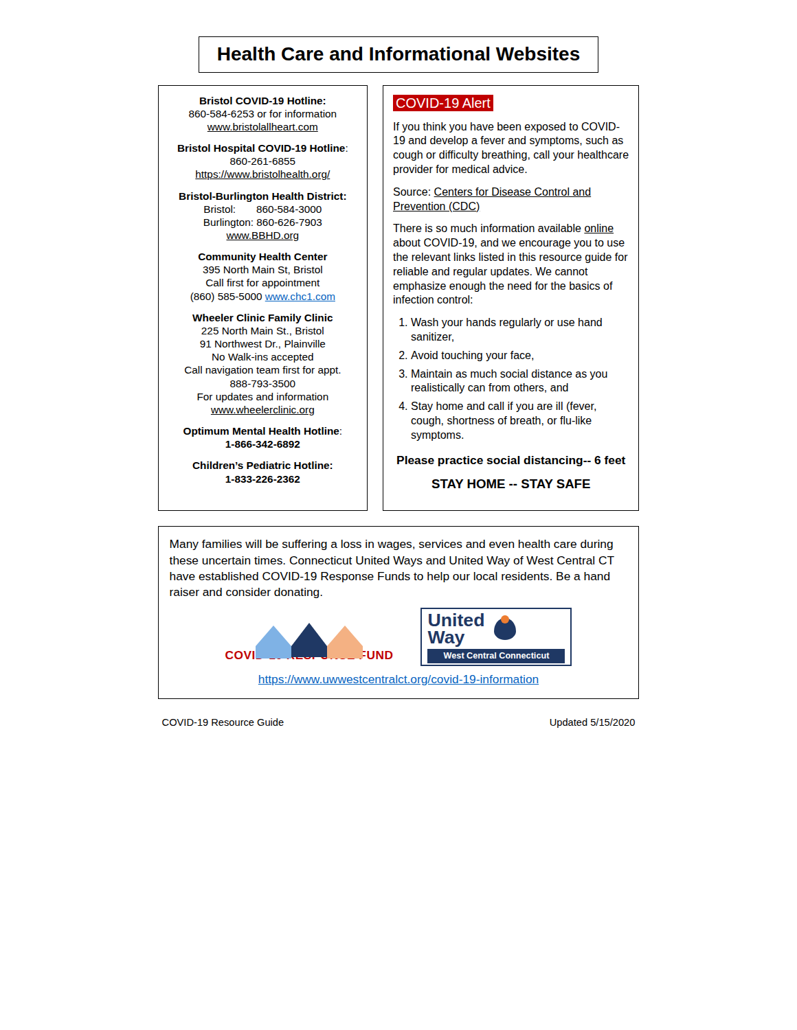Health Care and Informational Websites
Bristol COVID-19 Hotline:
860-584-6253 or for information
www.bristolallheart.com
Bristol Hospital COVID-19 Hotline:
860-261-6855
https://www.bristolhealth.org/
Bristol-Burlington Health District:
Bristol: 860-584-3000
Burlington: 860-626-7903
www.BBHD.org
Community Health Center
395 North Main St, Bristol
Call first for appointment
(860) 585-5000 www.chc1.com
Wheeler Clinic Family Clinic
225 North Main St., Bristol
91 Northwest Dr., Plainville
No Walk-ins accepted
Call navigation team first for appt.
888-793-3500
For updates and information
www.wheelerclinic.org
Optimum Mental Health Hotline:
1-866-342-6892
Children’s Pediatric Hotline:
1-833-226-2362
COVID-19 Alert
If you think you have been exposed to COVID-19 and develop a fever and symptoms, such as cough or difficulty breathing, call your healthcare provider for medical advice.
Source: Centers for Disease Control and Prevention (CDC)
There is so much information available online about COVID-19, and we encourage you to use the relevant links listed in this resource guide for reliable and regular updates. We cannot emphasize enough the need for the basics of infection control:
Wash your hands regularly or use hand sanitizer,
Avoid touching your face,
Maintain as much social distance as you realistically can from others, and
Stay home and call if you are ill (fever, cough, shortness of breath, or flu-like symptoms.
Please practice social distancing-- 6 feet
STAY HOME -- STAY SAFE
Many families will be suffering a loss in wages, services and even health care during these uncertain times. Connecticut United Ways and United Way of West Central CT have established COVID-19 Response Funds to help our local residents. Be a hand raiser and consider donating.
COVID-19 RESPONSE FUND
United
Way
West Central Connecticut
https://www.uwwestcentralct.org/covid-19-information
COVID-19 Resource Guide Updated 5/15/2020